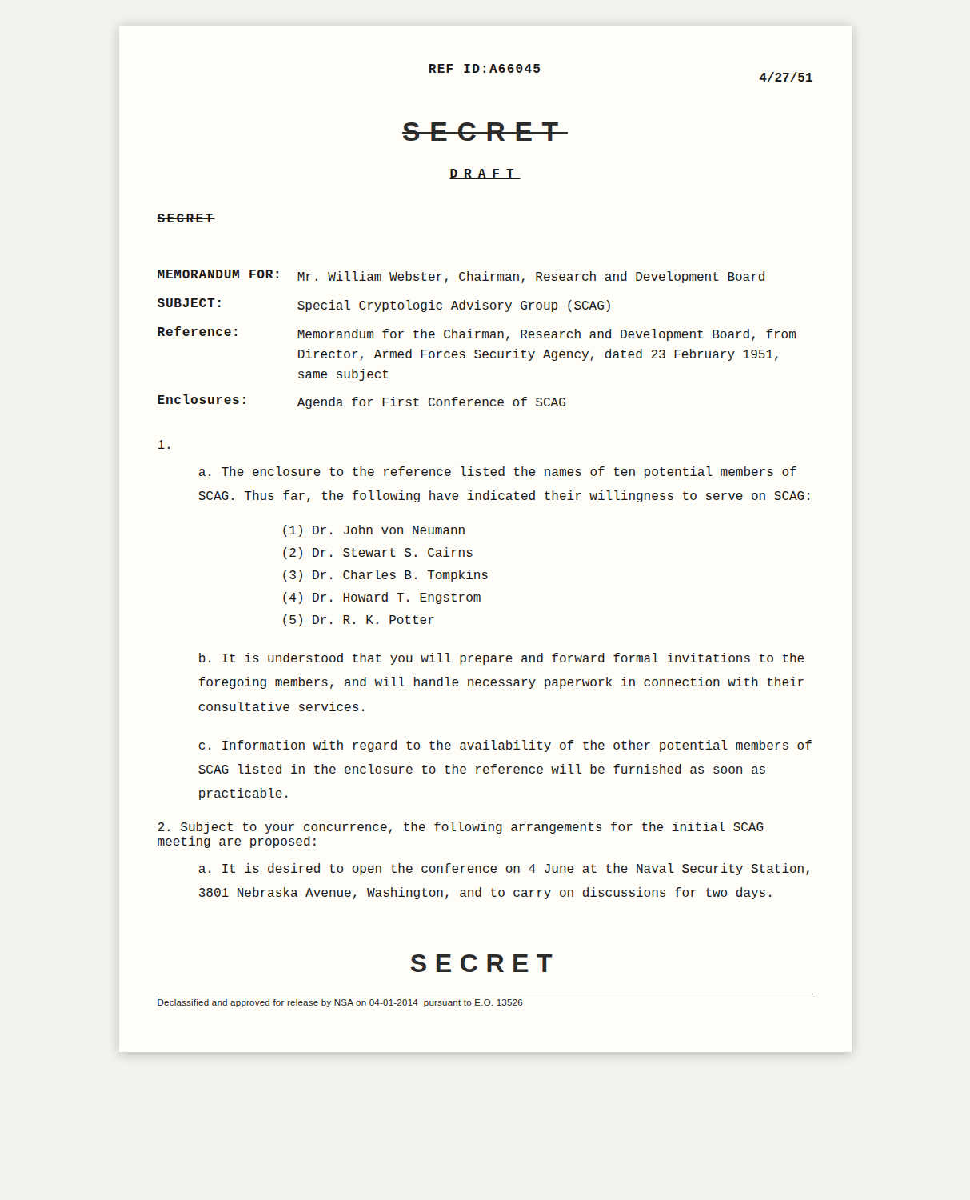REF ID:A66045
4/27/51
SECRET
DRAFT
SECRET
| MEMORANDUM FOR: | Mr. William Webster, Chairman, Research and Development Board |
| SUBJECT: | Special Cryptologic Advisory Group (SCAG) |
| Reference: | Memorandum for the Chairman, Research and Development Board, from Director, Armed Forces Security Agency, dated 23 February 1951, same subject |
| Enclosures: | Agenda for First Conference of SCAG |
The enclosure to the reference listed the names of ten potential members of SCAG. Thus far, the following have indicated their willingness to serve on SCAG:
Dr. John von Neumann
Dr. Stewart S. Cairns
Dr. Charles B. Tompkins
Dr. Howard T. Engstrom
Dr. R. K. Potter
It is understood that you will prepare and forward formal invitations to the foregoing members, and will handle necessary paperwork in connection with their consultative services.
Information with regard to the availability of the other potential members of SCAG listed in the enclosure to the reference will be furnished as soon as practicable.
Subject to your concurrence, the following arrangements for the initial SCAG meeting are proposed:
It is desired to open the conference on 4 June at the Naval Security Station, 3801 Nebraska Avenue, Washington, and to carry on discussions for two days.
SECRET
Declassified and approved for release by NSA on 04-01-2014 pursuant to E.O. 13526